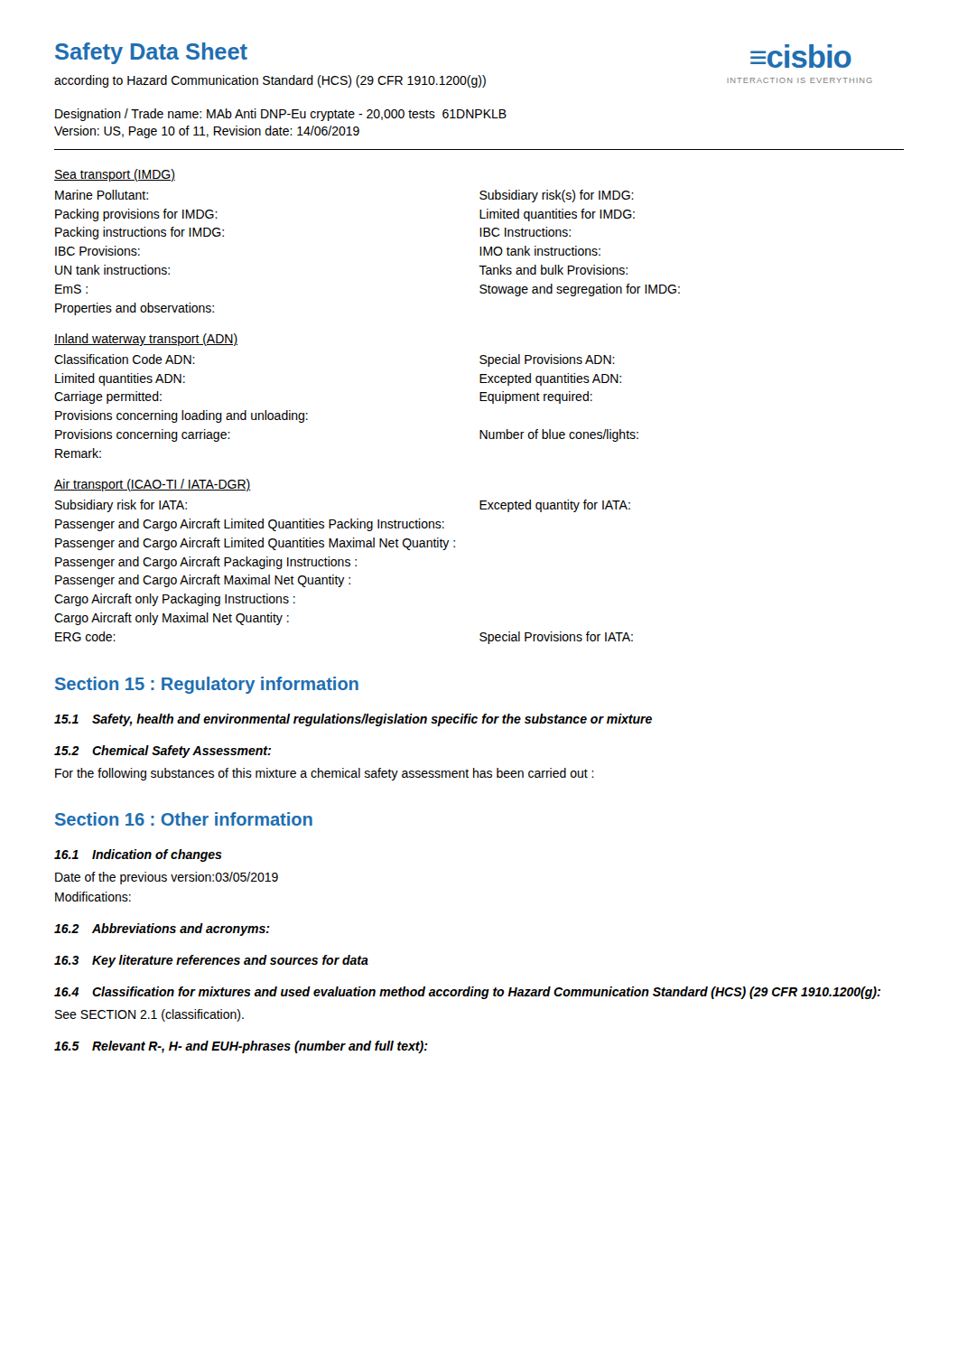Safety Data Sheet
according to Hazard Communication Standard (HCS) (29 CFR 1910.1200(g))
Designation / Trade name: MAb Anti DNP-Eu cryptate - 20,000 tests 61DNPKLB
Version: US, Page 10 of 11, Revision date: 14/06/2019
≡cisbio
INTERACTION IS EVERYTHING
Sea transport (IMDG)
| Marine Pollutant: | Subsidiary risk(s) for IMDG: |
| Packing provisions for IMDG: | Limited quantities for IMDG: |
| Packing instructions for IMDG: | IBC Instructions: |
| IBC Provisions: | IMO tank instructions: |
| UN tank instructions: | Tanks and bulk Provisions: |
| EmS : | Stowage and segregation for IMDG: |
| Properties and observations: | |
Inland waterway transport (ADN)
| Classification Code ADN: | Special Provisions ADN: |
| Limited quantities ADN: | Excepted quantities ADN: |
| Carriage permitted: | Equipment required: |
| Provisions concerning loading and unloading: | |
| Provisions concerning carriage: | Number of blue cones/lights: |
| Remark: | |
Air transport (ICAO-TI / IATA-DGR)
| Subsidiary risk for IATA: | Excepted quantity for IATA: |
| Passenger and Cargo Aircraft Limited Quantities Packing Instructions: |
| Passenger and Cargo Aircraft Limited Quantities Maximal Net Quantity : |
| Passenger and Cargo Aircraft Packaging Instructions : |
| Passenger and Cargo Aircraft Maximal Net Quantity : |
| Cargo Aircraft only Packaging Instructions : |
| Cargo Aircraft only Maximal Net Quantity : |
| ERG code: | Special Provisions for IATA: |
Section 15 : Regulatory information
15.1 Safety, health and environmental regulations/legislation specific for the substance or mixture
15.2 Chemical Safety Assessment:
For the following substances of this mixture a chemical safety assessment has been carried out :
Section 16 : Other information
16.1 Indication of changes
Date of the previous version:03/05/2019
Modifications:
16.2 Abbreviations and acronyms:
16.3 Key literature references and sources for data
16.4 Classification for mixtures and used evaluation method according to Hazard Communication Standard (HCS) (29 CFR 1910.1200(g):
See SECTION 2.1 (classification).
16.5 Relevant R-, H- and EUH-phrases (number and full text):